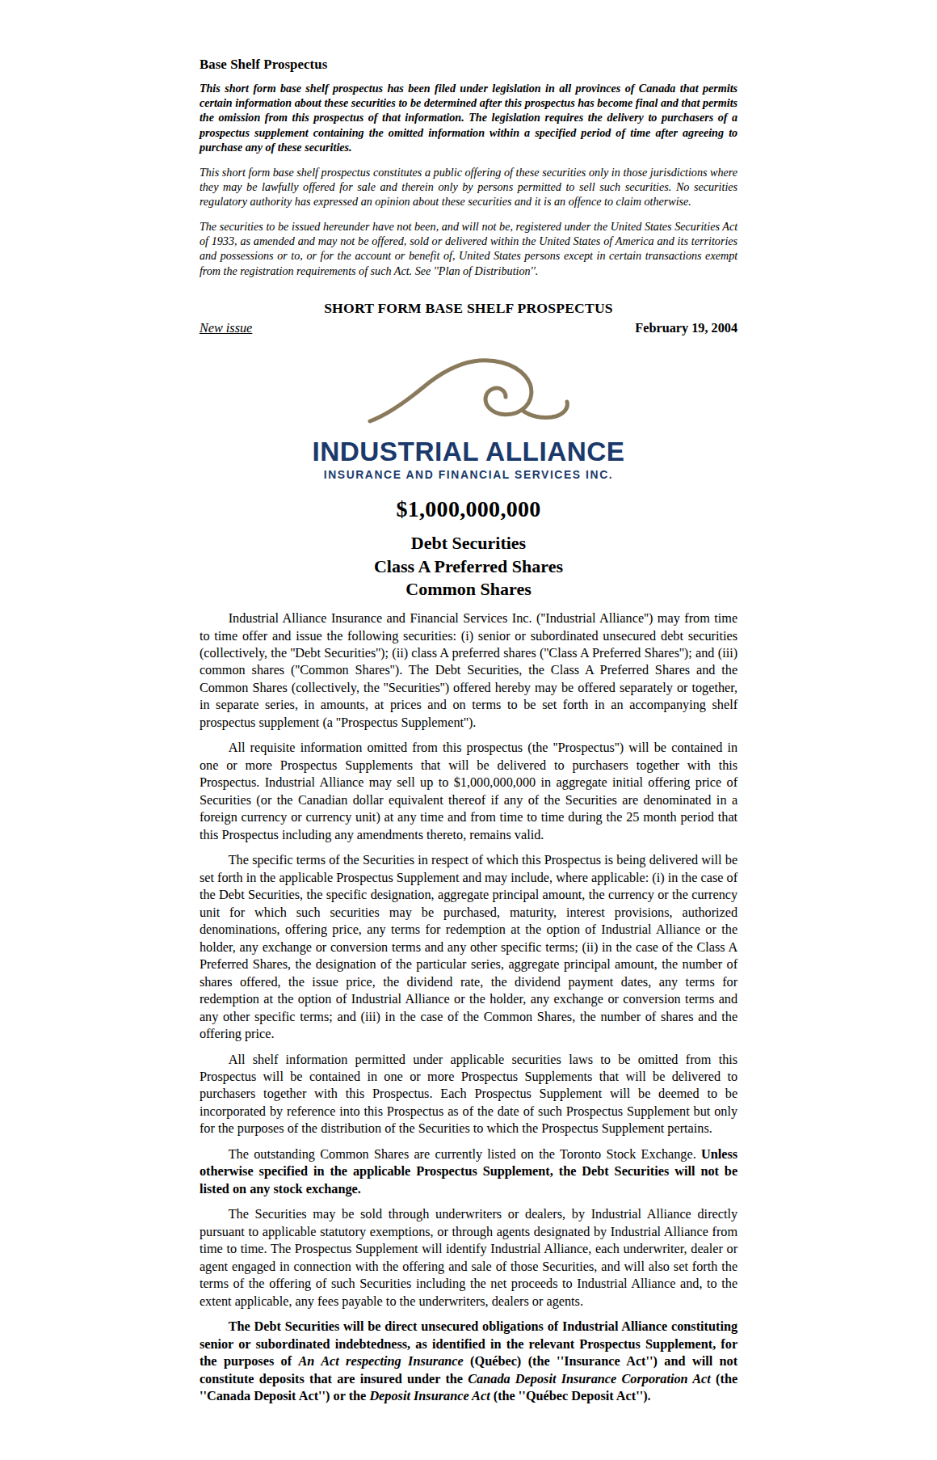Base Shelf Prospectus
This short form base shelf prospectus has been filed under legislation in all provinces of Canada that permits certain information about these securities to be determined after this prospectus has become final and that permits the omission from this prospectus of that information. The legislation requires the delivery to purchasers of a prospectus supplement containing the omitted information within a specified period of time after agreeing to purchase any of these securities.
This short form base shelf prospectus constitutes a public offering of these securities only in those jurisdictions where they may be lawfully offered for sale and therein only by persons permitted to sell such securities. No securities regulatory authority has expressed an opinion about these securities and it is an offence to claim otherwise.
The securities to be issued hereunder have not been, and will not be, registered under the United States Securities Act of 1933, as amended and may not be offered, sold or delivered within the United States of America and its territories and possessions or to, or for the account or benefit of, United States persons except in certain transactions exempt from the registration requirements of such Act. See ''Plan of Distribution''.
SHORT FORM BASE SHELF PROSPECTUS
New issue February 19, 2004
INDUSTRIAL ALLIANCE
INSURANCE AND FINANCIAL SERVICES INC.
$1,000,000,000
Debt Securities
Class A Preferred Shares
Common Shares
Industrial Alliance Insurance and Financial Services Inc. (''Industrial Alliance'') may from time to time offer and issue the following securities: (i) senior or subordinated unsecured debt securities (collectively, the ''Debt Securities''); (ii) class A preferred shares (''Class A Preferred Shares''); and (iii) common shares (''Common Shares''). The Debt Securities, the Class A Preferred Shares and the Common Shares (collectively, the ''Securities'') offered hereby may be offered separately or together, in separate series, in amounts, at prices and on terms to be set forth in an accompanying shelf prospectus supplement (a ''Prospectus Supplement'').
All requisite information omitted from this prospectus (the ''Prospectus'') will be contained in one or more Prospectus Supplements that will be delivered to purchasers together with this Prospectus. Industrial Alliance may sell up to $1,000,000,000 in aggregate initial offering price of Securities (or the Canadian dollar equivalent thereof if any of the Securities are denominated in a foreign currency or currency unit) at any time and from time to time during the 25 month period that this Prospectus including any amendments thereto, remains valid.
The specific terms of the Securities in respect of which this Prospectus is being delivered will be set forth in the applicable Prospectus Supplement and may include, where applicable: (i) in the case of the Debt Securities, the specific designation, aggregate principal amount, the currency or the currency unit for which such securities may be purchased, maturity, interest provisions, authorized denominations, offering price, any terms for redemption at the option of Industrial Alliance or the holder, any exchange or conversion terms and any other specific terms; (ii) in the case of the Class A Preferred Shares, the designation of the particular series, aggregate principal amount, the number of shares offered, the issue price, the dividend rate, the dividend payment dates, any terms for redemption at the option of Industrial Alliance or the holder, any exchange or conversion terms and any other specific terms; and (iii) in the case of the Common Shares, the number of shares and the offering price.
All shelf information permitted under applicable securities laws to be omitted from this Prospectus will be contained in one or more Prospectus Supplements that will be delivered to purchasers together with this Prospectus. Each Prospectus Supplement will be deemed to be incorporated by reference into this Prospectus as of the date of such Prospectus Supplement but only for the purposes of the distribution of the Securities to which the Prospectus Supplement pertains.
The outstanding Common Shares are currently listed on the Toronto Stock Exchange. Unless otherwise specified in the applicable Prospectus Supplement, the Debt Securities will not be listed on any stock exchange.
The Securities may be sold through underwriters or dealers, by Industrial Alliance directly pursuant to applicable statutory exemptions, or through agents designated by Industrial Alliance from time to time. The Prospectus Supplement will identify Industrial Alliance, each underwriter, dealer or agent engaged in connection with the offering and sale of those Securities, and will also set forth the terms of the offering of such Securities including the net proceeds to Industrial Alliance and, to the extent applicable, any fees payable to the underwriters, dealers or agents.
The Debt Securities will be direct unsecured obligations of Industrial Alliance constituting senior or subordinated indebtedness, as identified in the relevant Prospectus Supplement, for the purposes of An Act respecting Insurance (Québec) (the ''Insurance Act'') and will not constitute deposits that are insured under the Canada Deposit Insurance Corporation Act (the ''Canada Deposit Act'') or the Deposit Insurance Act (the ''Québec Deposit Act'').